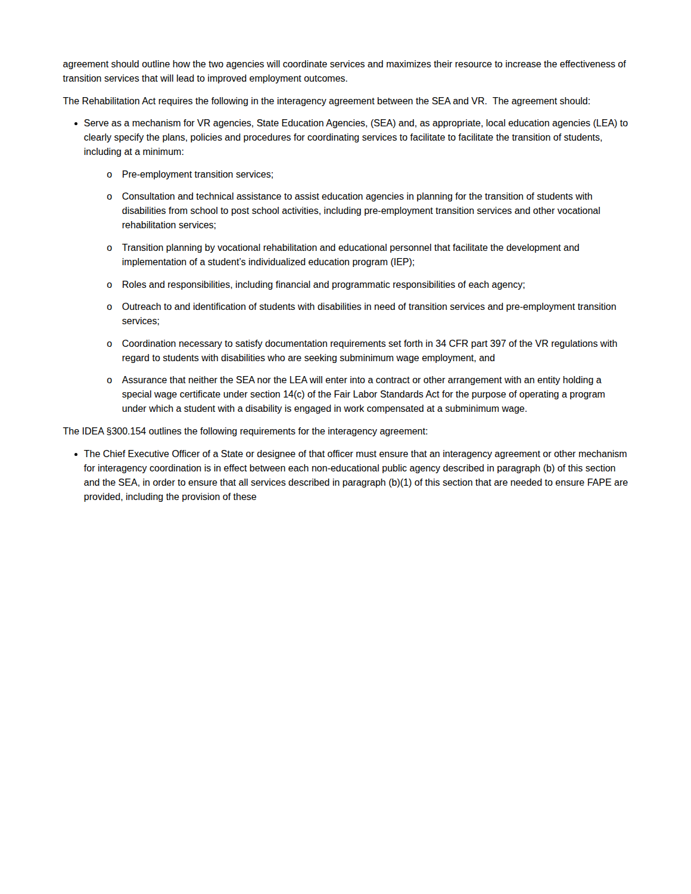agreement should outline how the two agencies will coordinate services and maximizes their resource to increase the effectiveness of transition services that will lead to improved employment outcomes.
The Rehabilitation Act requires the following in the interagency agreement between the SEA and VR. The agreement should:
Serve as a mechanism for VR agencies, State Education Agencies, (SEA) and, as appropriate, local education agencies (LEA) to clearly specify the plans, policies and procedures for coordinating services to facilitate to facilitate the transition of students, including at a minimum:
Pre-employment transition services;
Consultation and technical assistance to assist education agencies in planning for the transition of students with disabilities from school to post school activities, including pre-employment transition services and other vocational rehabilitation services;
Transition planning by vocational rehabilitation and educational personnel that facilitate the development and implementation of a student’s individualized education program (IEP);
Roles and responsibilities, including financial and programmatic responsibilities of each agency;
Outreach to and identification of students with disabilities in need of transition services and pre-employment transition services;
Coordination necessary to satisfy documentation requirements set forth in 34 CFR part 397 of the VR regulations with regard to students with disabilities who are seeking subminimum wage employment, and
Assurance that neither the SEA nor the LEA will enter into a contract or other arrangement with an entity holding a special wage certificate under section 14(c) of the Fair Labor Standards Act for the purpose of operating a program under which a student with a disability is engaged in work compensated at a subminimum wage.
The IDEA §300.154 outlines the following requirements for the interagency agreement:
The Chief Executive Officer of a State or designee of that officer must ensure that an interagency agreement or other mechanism for interagency coordination is in effect between each non-educational public agency described in paragraph (b) of this section and the SEA, in order to ensure that all services described in paragraph (b)(1) of this section that are needed to ensure FAPE are provided, including the provision of these